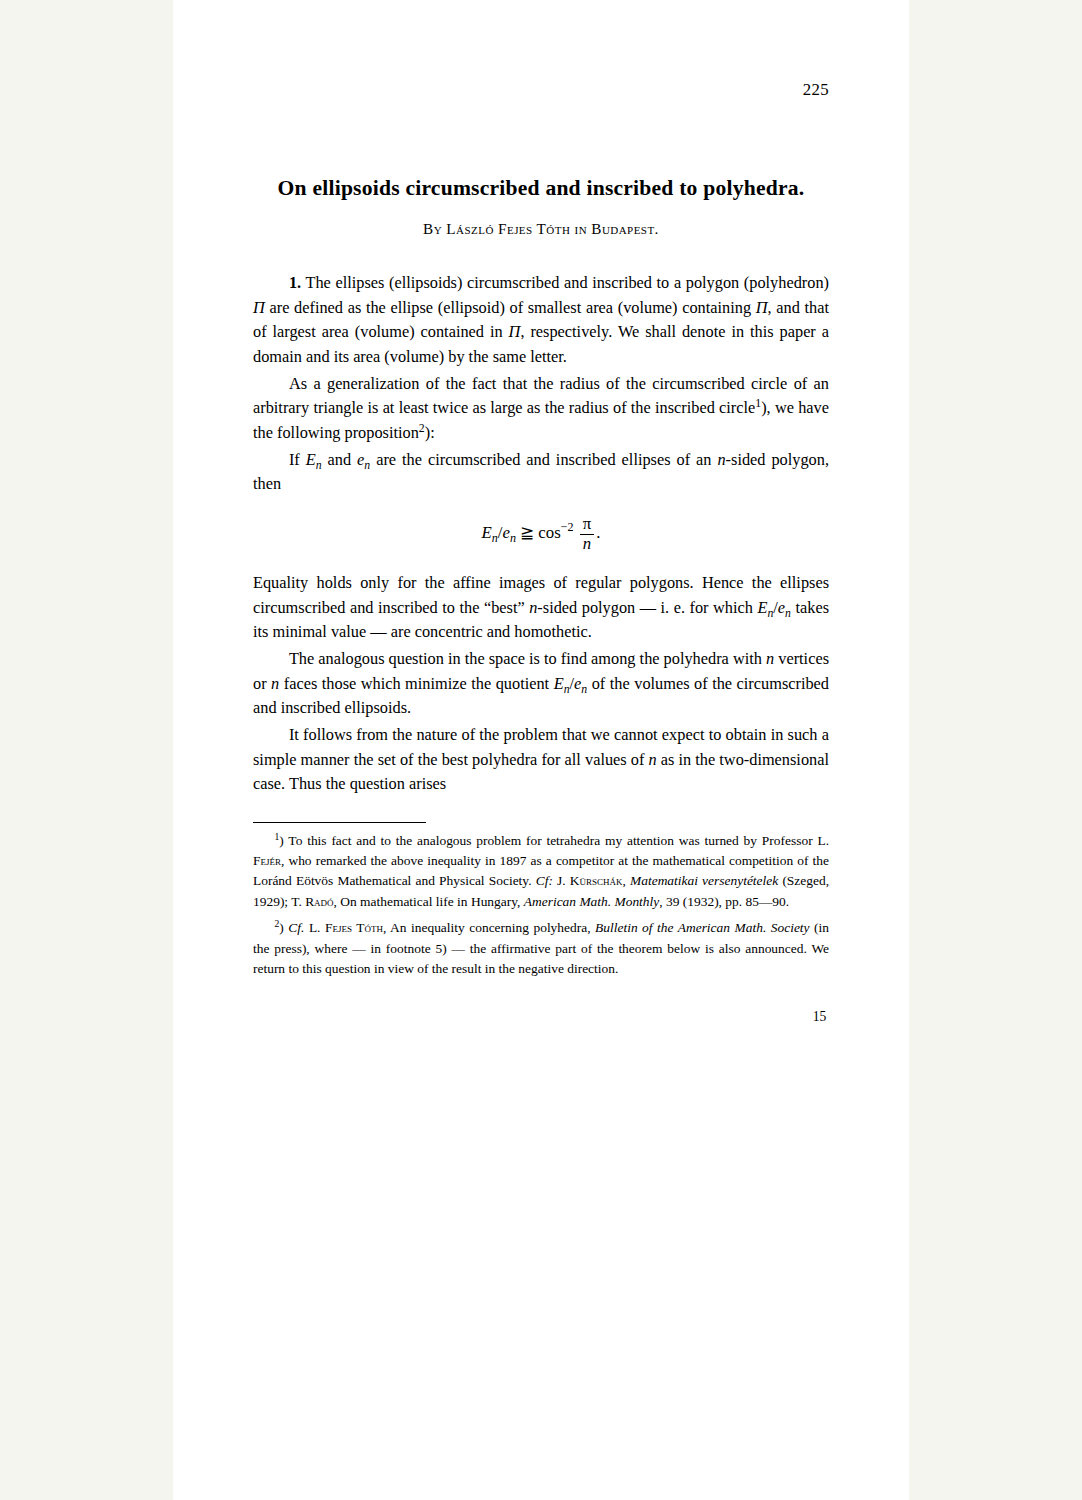225
On ellipsoids circumscribed and inscribed to polyhedra.
By László Fejes Tóth in Budapest.
1. The ellipses (ellipsoids) circumscribed and inscribed to a polygon (polyhedron) Π are defined as the ellipse (ellipsoid) of smallest area (volume) containing Π, and that of largest area (volume) contained in Π, respectively. We shall denote in this paper a domain and its area (volume) by the same letter.
As a generalization of the fact that the radius of the circumscribed circle of an arbitrary triangle is at least twice as large as the radius of the inscribed circle1), we have the following proposition2):
If En and en are the circumscribed and inscribed ellipses of an n-sided polygon, then
En/en ≧ cos−2 πn.
Equality holds only for the affine images of regular polygons. Hence the ellipses circumscribed and inscribed to the “best” n-sided polygon — i. e. for which En/en takes its minimal value — are concentric and homothetic.
The analogous question in the space is to find among the polyhedra with n vertices or n faces those which minimize the quotient En/en of the volumes of the circumscribed and inscribed ellipsoids.
It follows from the nature of the problem that we cannot expect to obtain in such a simple manner the set of the best polyhedra for all values of n as in the two-dimensional case. Thus the question arises
1) To this fact and to the analogous problem for tetrahedra my attention was turned by Professor L. Fejér, who remarked the above inequality in 1897 as a competitor at the mathematical competition of the Loránd Eötvös Mathematical and Physical Society. Cf: J. Kürschák, Matematikai versenytételek (Szeged, 1929); T. Radó, On mathematical life in Hungary, American Math. Monthly, 39 (1932), pp. 85—90.
2) Cf. L. Fejes Tóth, An inequality concerning polyhedra, Bulletin of the American Math. Society (in the press), where — in footnote 5) — the affirmative part of the theorem below is also announced. We return to this question in view of the result in the negative direction.
15